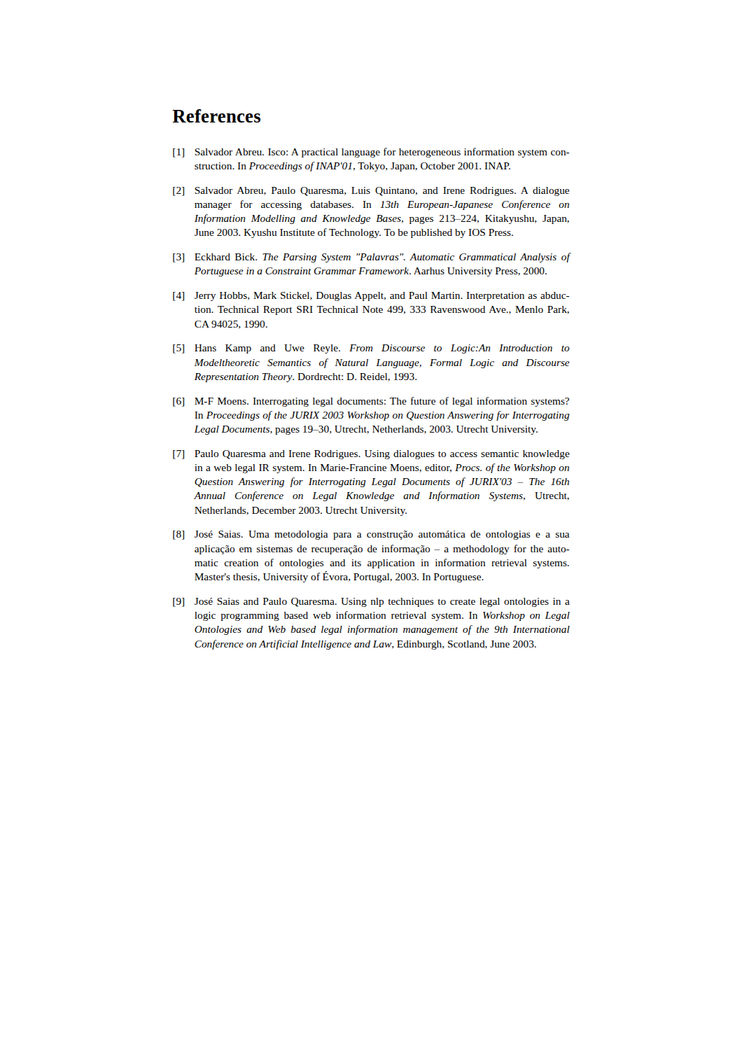References
[1] Salvador Abreu. Isco: A practical language for heterogeneous information system construction. In Proceedings of INAP'01, Tokyo, Japan, October 2001. INAP.
[2] Salvador Abreu, Paulo Quaresma, Luis Quintano, and Irene Rodrigues. A dialogue manager for accessing databases. In 13th European-Japanese Conference on Information Modelling and Knowledge Bases, pages 213–224, Kitakyushu, Japan, June 2003. Kyushu Institute of Technology. To be published by IOS Press.
[3] Eckhard Bick. The Parsing System "Palavras". Automatic Grammatical Analysis of Portuguese in a Constraint Grammar Framework. Aarhus University Press, 2000.
[4] Jerry Hobbs, Mark Stickel, Douglas Appelt, and Paul Martin. Interpretation as abduction. Technical Report SRI Technical Note 499, 333 Ravenswood Ave., Menlo Park, CA 94025, 1990.
[5] Hans Kamp and Uwe Reyle. From Discourse to Logic:An Introduction to Modeltheoretic Semantics of Natural Language, Formal Logic and Discourse Representation Theory. Dordrecht: D. Reidel, 1993.
[6] M-F Moens. Interrogating legal documents: The future of legal information systems? In Proceedings of the JURIX 2003 Workshop on Question Answering for Interrogating Legal Documents, pages 19–30, Utrecht, Netherlands, 2003. Utrecht University.
[7] Paulo Quaresma and Irene Rodrigues. Using dialogues to access semantic knowledge in a web legal IR system. In Marie-Francine Moens, editor, Procs. of the Workshop on Question Answering for Interrogating Legal Documents of JURIX'03 – The 16th Annual Conference on Legal Knowledge and Information Systems, Utrecht, Netherlands, December 2003. Utrecht University.
[8] José Saias. Uma metodologia para a construção automática de ontologias e a sua aplicação em sistemas de recuperação de informação – a methodology for the automatic creation of ontologies and its application in information retrieval systems. Master's thesis, University of Évora, Portugal, 2003. In Portuguese.
[9] José Saias and Paulo Quaresma. Using nlp techniques to create legal ontologies in a logic programming based web information retrieval system. In Workshop on Legal Ontologies and Web based legal information management of the 9th International Conference on Artificial Intelligence and Law, Edinburgh, Scotland, June 2003.